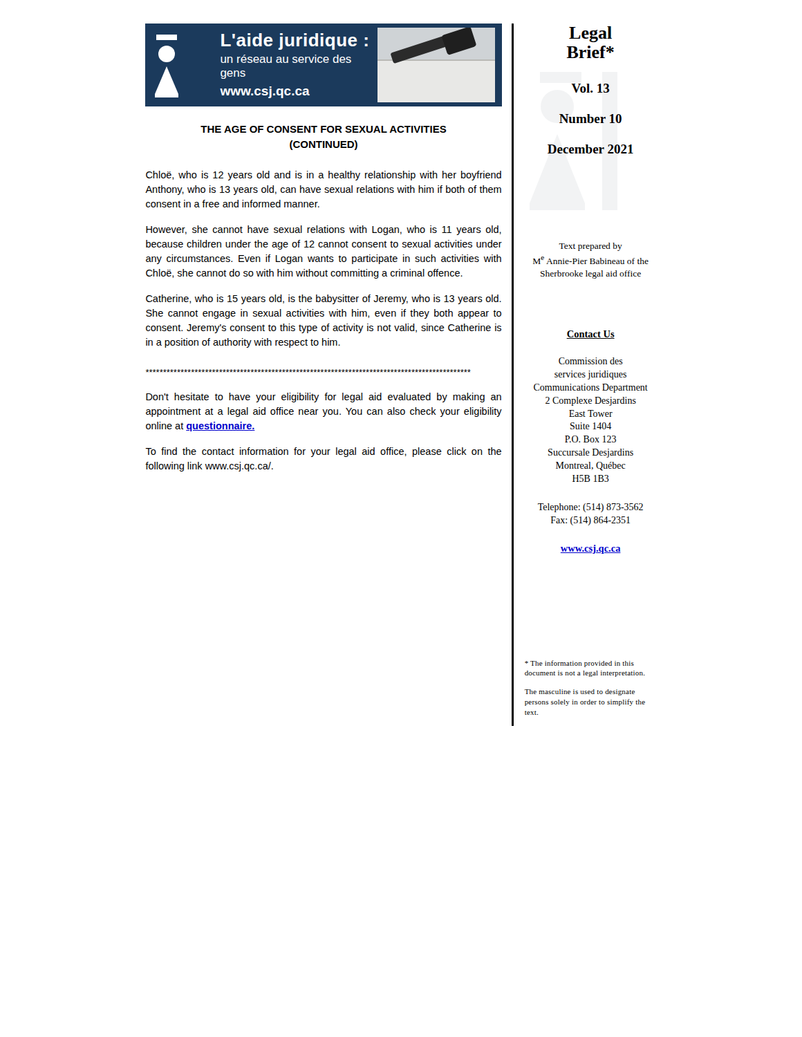L'aide juridique :
un réseau au service des gens
www.csj.qc.ca
THE AGE OF CONSENT FOR SEXUAL ACTIVITIES
(CONTINUED)
Chloë, who is 12 years old and is in a healthy relationship with her boyfriend Anthony, who is 13 years old, can have sexual relations with him if both of them consent in a free and informed manner.
However, she cannot have sexual relations with Logan, who is 11 years old, because children under the age of 12 cannot consent to sexual activities under any circumstances. Even if Logan wants to participate in such activities with Chloë, she cannot do so with him without committing a criminal offence.
Catherine, who is 15 years old, is the babysitter of Jeremy, who is 13 years old. She cannot engage in sexual activities with him, even if they both appear to consent. Jeremy's consent to this type of activity is not valid, since Catherine is in a position of authority with respect to him.
*********************************************************************************************
Don't hesitate to have your eligibility for legal aid evaluated by making an appointment at a legal aid office near you. You can also check your eligibility online at questionnaire.
To find the contact information for your legal aid office, please click on the following link www.csj.qc.ca/.
Legal
Brief*
Vol. 13
Number 10
December 2021
Text prepared by
Me Annie-Pier Babineau of the
Sherbrooke legal aid office
Contact Us
Commission des
services juridiques
Communications Department
2 Complexe Desjardins
East Tower
Suite 1404
P.O. Box 123
Succursale Desjardins
Montreal, Québec
H5B 1B3
Telephone: (514) 873-3562
Fax: (514) 864-2351
www.csj.qc.ca
* The information provided in this document is not a legal interpretation.
The masculine is used to designate persons solely in order to simplify the text.